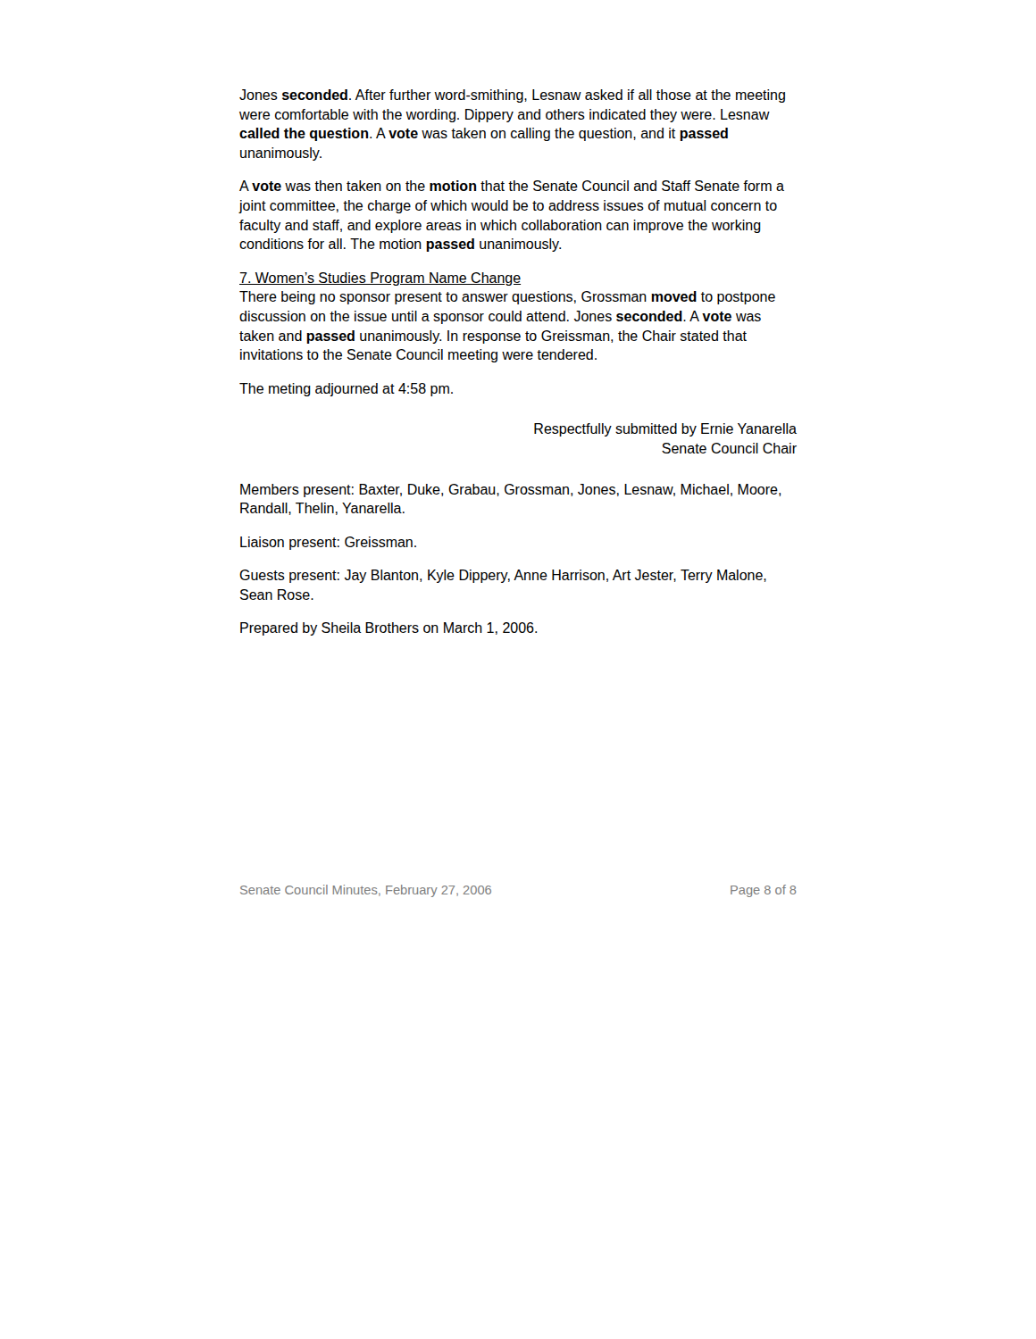Jones seconded. After further word-smithing, Lesnaw asked if all those at the meeting were comfortable with the wording. Dippery and others indicated they were. Lesnaw called the question. A vote was taken on calling the question, and it passed unanimously.
A vote was then taken on the motion that the Senate Council and Staff Senate form a joint committee, the charge of which would be to address issues of mutual concern to faculty and staff, and explore areas in which collaboration can improve the working conditions for all. The motion passed unanimously.
7. Women’s Studies Program Name Change
There being no sponsor present to answer questions, Grossman moved to postpone discussion on the issue until a sponsor could attend. Jones seconded. A vote was taken and passed unanimously. In response to Greissman, the Chair stated that invitations to the Senate Council meeting were tendered.
The meting adjourned at 4:58 pm.
Respectfully submitted by Ernie Yanarella
Senate Council Chair
Members present: Baxter, Duke, Grabau, Grossman, Jones, Lesnaw, Michael, Moore, Randall, Thelin, Yanarella.
Liaison present: Greissman.
Guests present: Jay Blanton, Kyle Dippery, Anne Harrison, Art Jester, Terry Malone, Sean Rose.
Prepared by Sheila Brothers on March 1, 2006.
Senate Council Minutes, February 27, 2006 Page 8 of 8